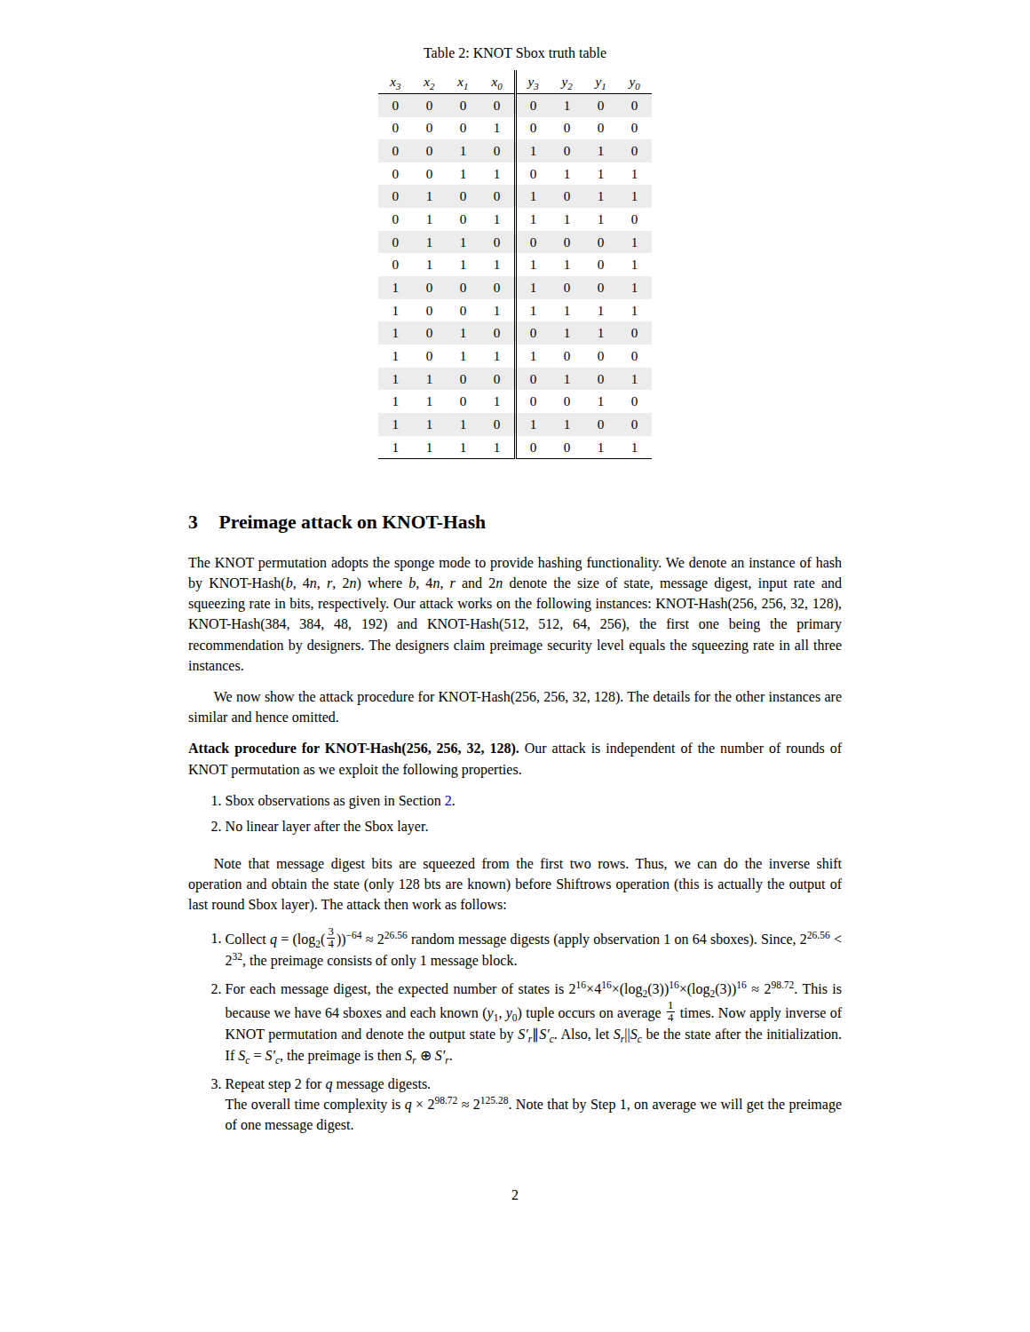Table 2: KNOT Sbox truth table
| x 3 | x 2 | x 1 | x 0 | y 3 | y 2 | y 1 | y 0 |
| --- | --- | --- | --- | --- | --- | --- | --- |
| 0 | 0 | 0 | 0 | 0 | 1 | 0 | 0 |
| 0 | 0 | 0 | 1 | 0 | 0 | 0 | 0 |
| 0 | 0 | 1 | 0 | 1 | 0 | 1 | 0 |
| 0 | 0 | 1 | 1 | 0 | 1 | 1 | 1 |
| 0 | 1 | 0 | 0 | 1 | 0 | 1 | 1 |
| 0 | 1 | 0 | 1 | 1 | 1 | 1 | 0 |
| 0 | 1 | 1 | 0 | 0 | 0 | 0 | 1 |
| 0 | 1 | 1 | 1 | 1 | 1 | 0 | 1 |
| 1 | 0 | 0 | 0 | 1 | 0 | 0 | 1 |
| 1 | 0 | 0 | 1 | 1 | 1 | 1 | 1 |
| 1 | 0 | 1 | 0 | 0 | 1 | 1 | 0 |
| 1 | 0 | 1 | 1 | 1 | 0 | 0 | 0 |
| 1 | 1 | 0 | 0 | 0 | 1 | 0 | 1 |
| 1 | 1 | 0 | 1 | 0 | 0 | 1 | 0 |
| 1 | 1 | 1 | 0 | 1 | 1 | 0 | 0 |
| 1 | 1 | 1 | 1 | 0 | 0 | 1 | 1 |
3 Preimage attack on KNOT-Hash
The KNOT permutation adopts the sponge mode to provide hashing functionality. We denote an instance of hash by KNOT-Hash(b, 4n, r, 2n) where b, 4n, r and 2n denote the size of state, message digest, input rate and squeezing rate in bits, respectively. Our attack works on the following instances: KNOT-Hash(256, 256, 32, 128), KNOT-Hash(384, 384, 48, 192) and KNOT-Hash(512, 512, 64, 256), the first one being the primary recommendation by designers. The designers claim preimage security level equals the squeezing rate in all three instances.
We now show the attack procedure for KNOT-Hash(256, 256, 32, 128). The details for the other instances are similar and hence omitted.
Attack procedure for KNOT-Hash(256, 256, 32, 128). Our attack is independent of the number of rounds of KNOT permutation as we exploit the following properties.
Sbox observations as given in Section 2.
No linear layer after the Sbox layer.
Note that message digest bits are squeezed from the first two rows. Thus, we can do the inverse shift operation and obtain the state (only 128 bts are known) before Shiftrows operation (this is actually the output of last round Sbox layer). The attack then work as follows:
Collect q = (log2(34))−64 ≈ 226.56 random message digests (apply observation 1 on 64 sboxes). Since, 226.56 < 232, the preimage consists of only 1 message block.
For each message digest, the expected number of states is 216×416×(log2(3))16×(log2(3))16 ≈ 298.72. This is because we have 64 sboxes and each known (y1, y0) tuple occurs on average 14 times. Now apply inverse of KNOT permutation and denote the output state by S′r∥S′c. Also, let Sr||Sc be the state after the initialization. If Sc = S′c, the preimage is then Sr ⊕ S′r.
Repeat step 2 for q message digests.
The overall time complexity is q × 298.72 ≈ 2125.28. Note that by Step 1, on average we will get the preimage of one message digest.
2